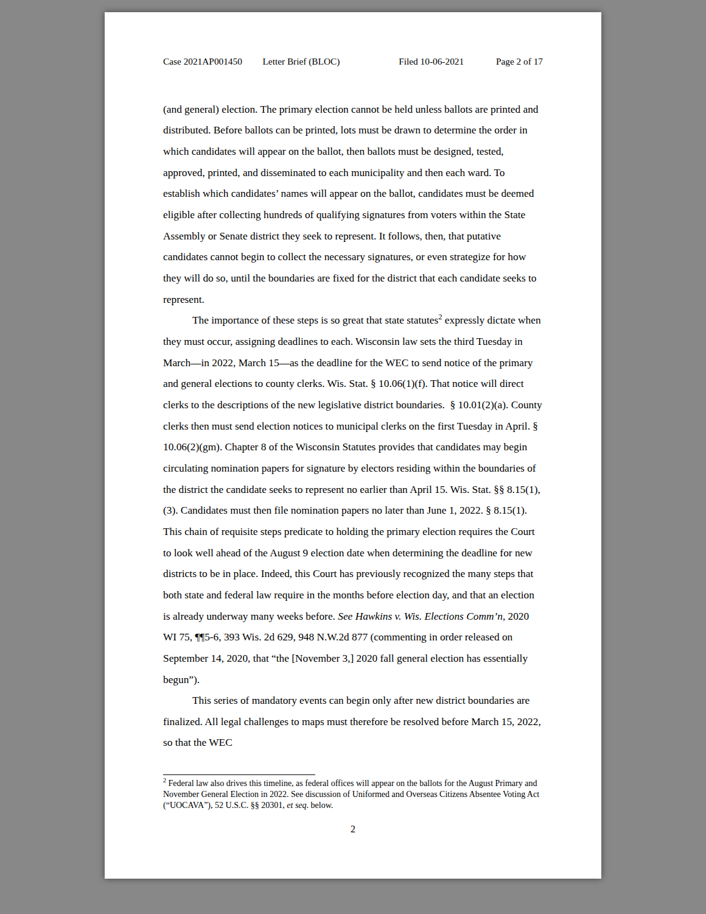Case 2021AP001450 Letter Brief (BLOC) Filed 10-06-2021 Page 2 of 17
(and general) election. The primary election cannot be held unless ballots are printed and distributed. Before ballots can be printed, lots must be drawn to determine the order in which candidates will appear on the ballot, then ballots must be designed, tested, approved, printed, and disseminated to each municipality and then each ward. To establish which candidates’ names will appear on the ballot, candidates must be deemed eligible after collecting hundreds of qualifying signatures from voters within the State Assembly or Senate district they seek to represent. It follows, then, that putative candidates cannot begin to collect the necessary signatures, or even strategize for how they will do so, until the boundaries are fixed for the district that each candidate seeks to represent.
The importance of these steps is so great that state statutes2 expressly dictate when they must occur, assigning deadlines to each. Wisconsin law sets the third Tuesday in March—in 2022, March 15—as the deadline for the WEC to send notice of the primary and general elections to county clerks. Wis. Stat. § 10.06(1)(f). That notice will direct clerks to the descriptions of the new legislative district boundaries. § 10.01(2)(a). County clerks then must send election notices to municipal clerks on the first Tuesday in April. § 10.06(2)(gm). Chapter 8 of the Wisconsin Statutes provides that candidates may begin circulating nomination papers for signature by electors residing within the boundaries of the district the candidate seeks to represent no earlier than April 15. Wis. Stat. §§ 8.15(1), (3). Candidates must then file nomination papers no later than June 1, 2022. § 8.15(1). This chain of requisite steps predicate to holding the primary election requires the Court to look well ahead of the August 9 election date when determining the deadline for new districts to be in place. Indeed, this Court has previously recognized the many steps that both state and federal law require in the months before election day, and that an election is already underway many weeks before. See Hawkins v. Wis. Elections Comm’n, 2020 WI 75, ¶¶5-6, 393 Wis. 2d 629, 948 N.W.2d 877 (commenting in order released on September 14, 2020, that “the [November 3,] 2020 fall general election has essentially begun”).
This series of mandatory events can begin only after new district boundaries are finalized. All legal challenges to maps must therefore be resolved before March 15, 2022, so that the WEC
2 Federal law also drives this timeline, as federal offices will appear on the ballots for the August Primary and November General Election in 2022. See discussion of Uniformed and Overseas Citizens Absentee Voting Act (“UOCAVA”), 52 U.S.C. §§ 20301, et seq. below.
2